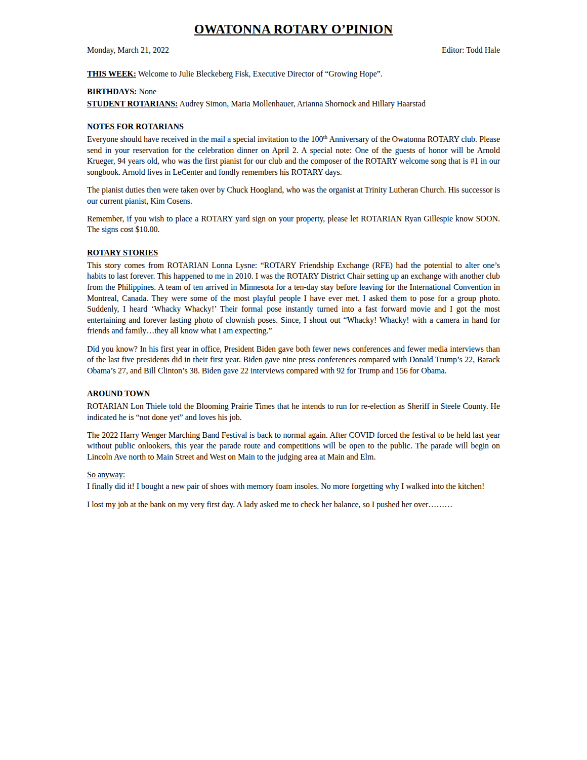OWATONNA ROTARY O’PINION
Monday, March 21, 2022
Editor: Todd Hale
THIS WEEK: Welcome to Julie Bleckeberg Fisk, Executive Director of “Growing Hope”.
BIRTHDAYS: None
STUDENT ROTARIANS: Audrey Simon, Maria Mollenhauer, Arianna Shornock and Hillary Haarstad
NOTES FOR ROTARIANS
Everyone should have received in the mail a special invitation to the 100th Anniversary of the Owatonna ROTARY club. Please send in your reservation for the celebration dinner on April 2. A special note: One of the guests of honor will be Arnold Krueger, 94 years old, who was the first pianist for our club and the composer of the ROTARY welcome song that is #1 in our songbook. Arnold lives in LeCenter and fondly remembers his ROTARY days.
The pianist duties then were taken over by Chuck Hoogland, who was the organist at Trinity Lutheran Church. His successor is our current pianist, Kim Cosens.
Remember, if you wish to place a ROTARY yard sign on your property, please let ROTARIAN Ryan Gillespie know SOON. The signs cost $10.00.
ROTARY STORIES
This story comes from ROTARIAN Lonna Lysne: “ROTARY Friendship Exchange (RFE) had the potential to alter one’s habits to last forever. This happened to me in 2010. I was the ROTARY District Chair setting up an exchange with another club from the Philippines. A team of ten arrived in Minnesota for a ten-day stay before leaving for the International Convention in Montreal, Canada. They were some of the most playful people I have ever met. I asked them to pose for a group photo. Suddenly, I heard ‘Whacky Whacky!’ Their formal pose instantly turned into a fast forward movie and I got the most entertaining and forever lasting photo of clownish poses. Since, I shout out “Whacky! Whacky! with a camera in hand for friends and family…they all know what I am expecting.”
Did you know? In his first year in office, President Biden gave both fewer news conferences and fewer media interviews than of the last five presidents did in their first year. Biden gave nine press conferences compared with Donald Trump’s 22, Barack Obama’s 27, and Bill Clinton’s 38. Biden gave 22 interviews compared with 92 for Trump and 156 for Obama.
AROUND TOWN
ROTARIAN Lon Thiele told the Blooming Prairie Times that he intends to run for re-election as Sheriff in Steele County. He indicated he is “not done yet” and loves his job.
The 2022 Harry Wenger Marching Band Festival is back to normal again. After COVID forced the festival to be held last year without public onlookers, this year the parade route and competitions will be open to the public. The parade will begin on Lincoln Ave north to Main Street and West on Main to the judging area at Main and Elm.
So anyway:
I finally did it! I bought a new pair of shoes with memory foam insoles. No more forgetting why I walked into the kitchen!
I lost my job at the bank on my very first day. A lady asked me to check her balance, so I pushed her over………